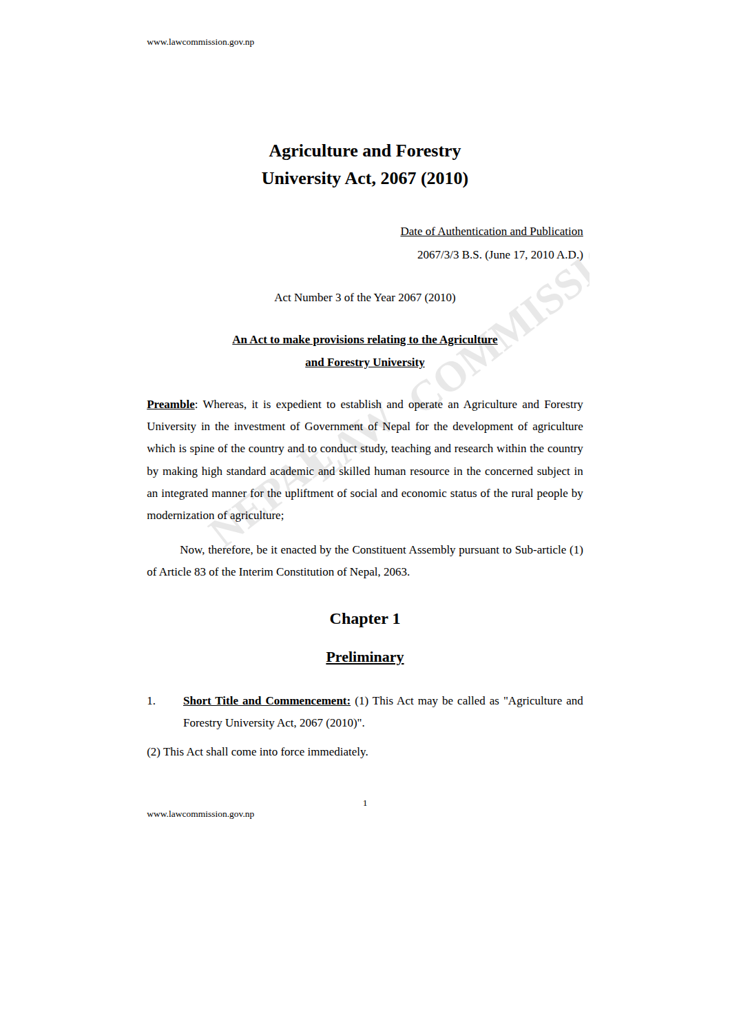NEPAL LAW COMMISSION
www.lawcommission.gov.np
Agriculture and Forestry
University Act, 2067 (2010)
Date of Authentication and Publication
2067/3/3 B.S. (June 17, 2010 A.D.)
Act Number 3 of the Year 2067 (2010)
An Act to make provisions relating to the Agriculture
and Forestry University
Preamble: Whereas, it is expedient to establish and operate an Agriculture and Forestry University in the investment of Government of Nepal for the development of agriculture which is spine of the country and to conduct study, teaching and research within the country by making high standard academic and skilled human resource in the concerned subject in an integrated manner for the upliftment of social and economic status of the rural people by modernization of agriculture;
Now, therefore, be it enacted by the Constituent Assembly pursuant to Sub-article (1) of Article 83 of the Interim Constitution of Nepal, 2063.
Chapter 1
Preliminary
1.
Short Title and Commencement: (1) This Act may be called as "Agriculture and Forestry University Act, 2067 (2010)".
(2) This Act shall come into force immediately.
www.lawcommission.gov.np
1